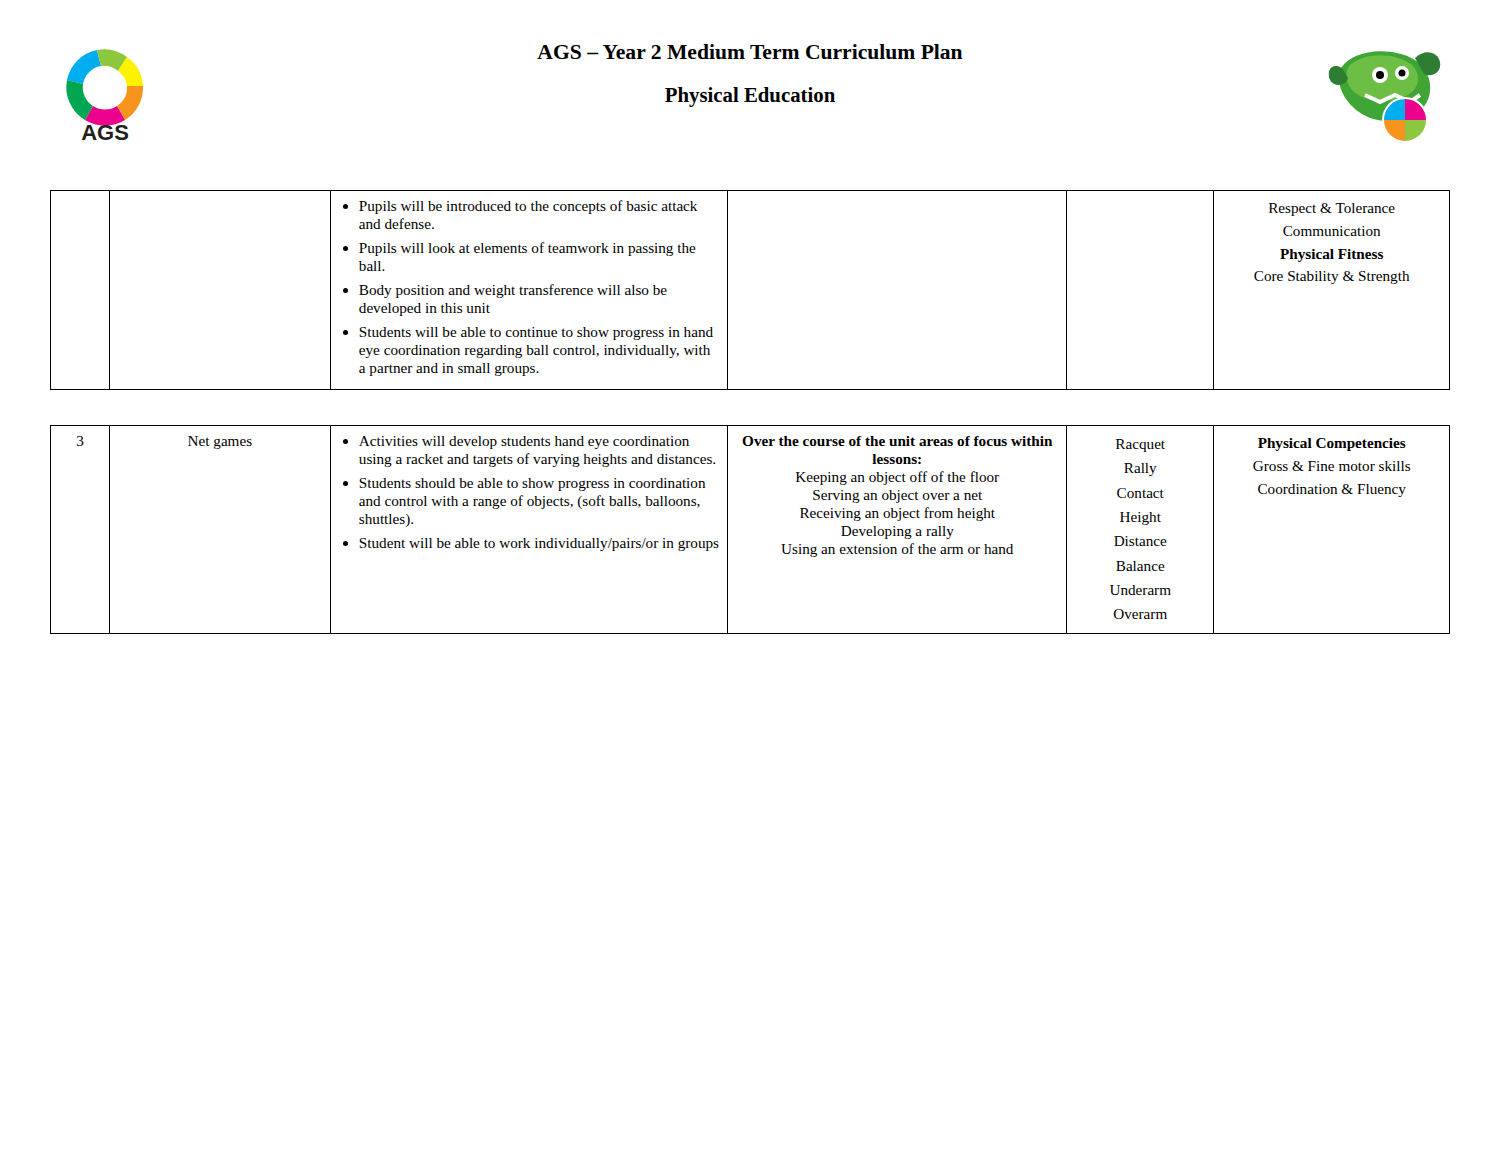AGS
AGS – Year 2 Medium Term Curriculum Plan
Physical Education
| | | Pupils will be introduced to the concepts of basic attack and defense. Pupils will look at elements of teamwork in passing the ball. Body position and weight transference will also be developed in this unit Students will be able to continue to show progress in hand eye coordination regarding ball control, individually, with a partner and in small groups. | | | Respect & Tolerance Communication Physical Fitness Core Stability & Strength |
| 3 | Net games | Activities will develop students hand eye coordination using a racket and targets of varying heights and distances. Students should be able to show progress in coordination and control with a range of objects, (soft balls, balloons, shuttles). Student will be able to work individually/pairs/or in groups | Over the course of the unit areas of focus within lessons: Keeping an object off of the floor Serving an object over a net Receiving an object from height Developing a rally Using an extension of the arm or hand | Racquet Rally Contact Height Distance Balance Underarm Overarm | Physical Competencies Gross & Fine motor skills Coordination & Fluency |